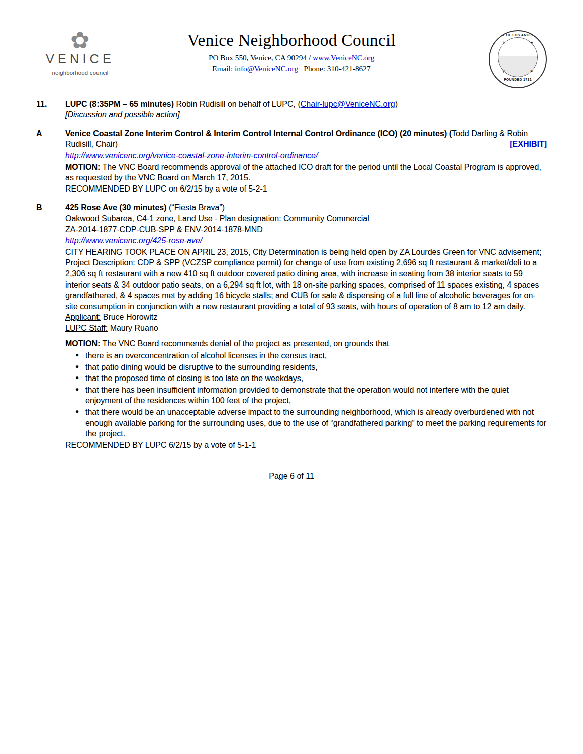✿
VENICE
neighborhood council
Venice Neighborhood Council
PO Box 550, Venice, CA 90294 / www.VeniceNC.org
Email: info@VeniceNC.org Phone: 310-421-8627
CITY OF LOS ANGELES
⚜
★
⚲
☯
FOUNDED 1781
11.
LUPC (8:35PM – 65 minutes) Robin Rudisill on behalf of LUPC, (Chair-lupc@VeniceNC.org)
[Discussion and possible action]
A
Venice Coastal Zone Interim Control & Interim Control Internal Control Ordinance (ICO) (20 minutes) (Todd Darling & Robin Rudisill, Chair)[EXHIBIT]
http://www.venicenc.org/venice-coastal-zone-interim-control-ordinance/ MOTION: The VNC Board recommends approval of the attached ICO draft for the period until the Local Coastal Program is approved, as requested by the VNC Board on March 17, 2015.
RECOMMENDED BY LUPC on 6/2/15 by a vote of 5-2-1
B
425 Rose Ave (30 minutes) (“Fiesta Brava”)
Oakwood Subarea, C4-1 zone, Land Use - Plan designation: Community Commercial
ZA-2014-1877-CDP-CUB-SPP & ENV-2014-1878-MND
http://www.venicenc.org/425-rose-ave/ CITY HEARING TOOK PLACE ON APRIL 23, 2015, City Determination is being held open by ZA Lourdes Green for VNC advisement;
Project Description: CDP & SPP (VCZSP compliance permit) for change of use from existing 2,696 sq ft restaurant & market/deli to a 2,306 sq ft restaurant with a new 410 sq ft outdoor covered patio dining area, with increase in seating from 38 interior seats to 59 interior seats & 34 outdoor patio seats, on a 6,294 sq ft lot, with 18 on-site parking spaces, comprised of 11 spaces existing, 4 spaces grandfathered, & 4 spaces met by adding 16 bicycle stalls; and CUB for sale & dispensing of a full line of alcoholic beverages for on-site consumption in conjunction with a new restaurant providing a total of 93 seats, with hours of operation of 8 am to 12 am daily.
Applicant: Bruce Horowitz
LUPC Staff: Maury Ruano
MOTION: The VNC Board recommends denial of the project as presented, on grounds that
there is an overconcentration of alcohol licenses in the census tract,
that patio dining would be disruptive to the surrounding residents,
that the proposed time of closing is too late on the weekdays,
that there has been insufficient information provided to demonstrate that the operation would not interfere with the quiet enjoyment of the residences within 100 feet of the project,
that there would be an unacceptable adverse impact to the surrounding neighborhood, which is already overburdened with not enough available parking for the surrounding uses, due to the use of “grandfathered parking” to meet the parking requirements for the project.
RECOMMENDED BY LUPC 6/2/15 by a vote of 5-1-1
Page 6 of 11